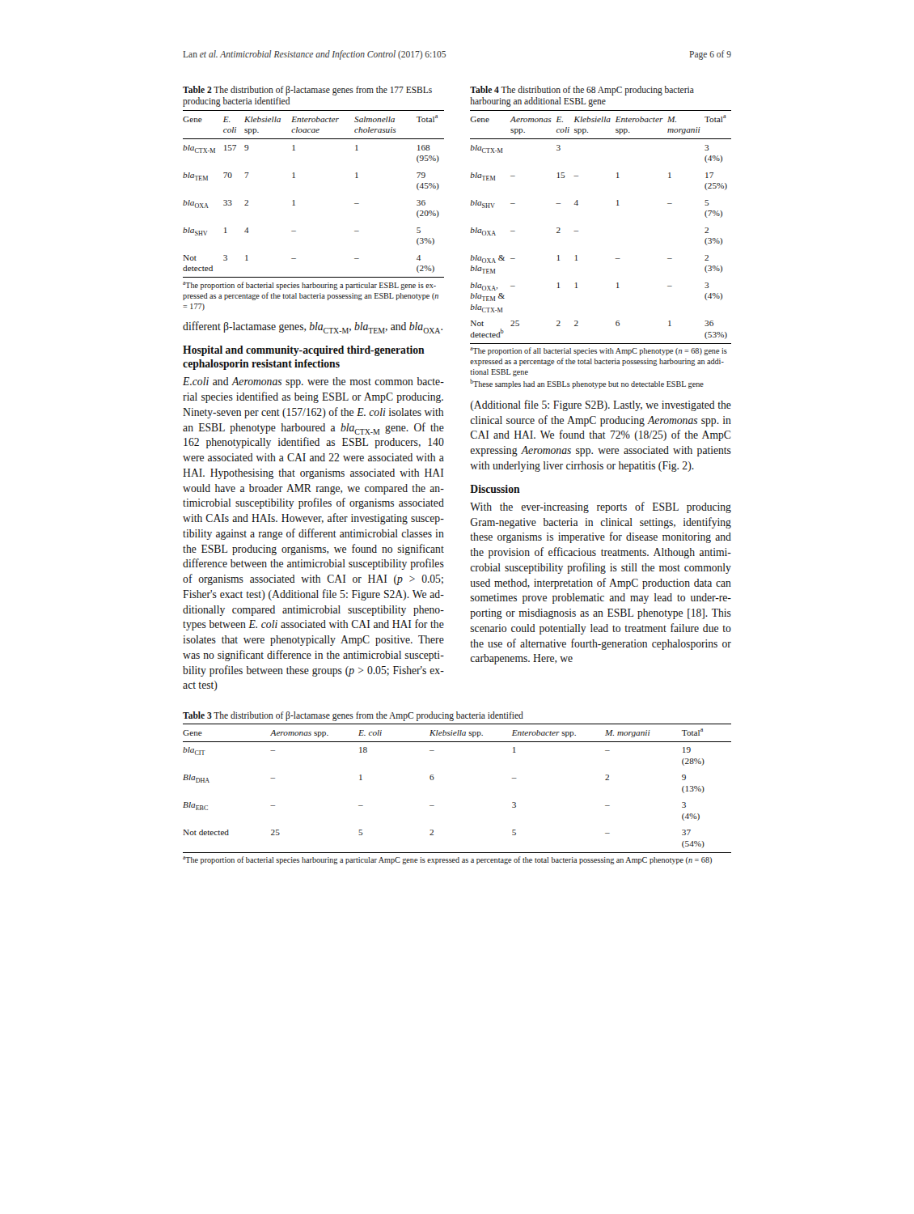Lan et al. Antimicrobial Resistance and Infection Control (2017) 6:105
Page 6 of 9
Table 2 The distribution of β-lactamase genes from the 177 ESBLs producing bacteria identified
| Gene | E. coli | Klebsiella spp. | Enterobacter cloacae | Salmonella cholerasuis | Total a |
| --- | --- | --- | --- | --- | --- |
| bla CTX-M | 157 | 9 | 1 | 1 | 168 (95%) |
| bla TEM | 70 | 7 | 1 | 1 | 79 (45%) |
| bla OXA | 33 | 2 | 1 | – | 36 (20%) |
| bla SHV | 1 | 4 | – | – | 5 (3%) |
| Not detected | 3 | 1 | – | – | 4 (2%) |
aThe proportion of bacterial species harbouring a particular ESBL gene is expressed as a percentage of the total bacteria possessing an ESBL phenotype (n = 177)
different β-lactamase genes, blaCTX-M, blaTEM, and blaOXA.
Hospital and community-acquired third-generation cephalosporin resistant infections
E.coli and Aeromonas spp. were the most common bacterial species identified as being ESBL or AmpC producing. Ninety-seven per cent (157/162) of the E. coli isolates with an ESBL phenotype harboured a blaCTX-M gene. Of the 162 phenotypically identified as ESBL producers, 140 were associated with a CAI and 22 were associated with a HAI. Hypothesising that organisms associated with HAI would have a broader AMR range, we compared the antimicrobial susceptibility profiles of organisms associated with CAIs and HAIs. However, after investigating susceptibility against a range of different antimicrobial classes in the ESBL producing organisms, we found no significant difference between the antimicrobial susceptibility profiles of organisms associated with CAI or HAI (p > 0.05; Fisher's exact test) (Additional file 5: Figure S2A). We additionally compared antimicrobial susceptibility phenotypes between E. coli associated with CAI and HAI for the isolates that were phenotypically AmpC positive. There was no significant difference in the antimicrobial susceptibility profiles between these groups (p > 0.05; Fisher's exact test)
Table 4 The distribution of the 68 AmpC producing bacteria harbouring an additional ESBL gene
| Gene | Aeromonas spp. | E. coli | Klebsiella spp. | Enterobacter spp. | M. morganii | Total a |
| --- | --- | --- | --- | --- | --- | --- |
| bla CTX-M | | 3 | | | | 3 (4%) |
| bla TEM | – | 15 | – | 1 | 1 | 17 (25%) |
| bla SHV | – | – | 4 | 1 | – | 5 (7%) |
| bla OXA | – | 2 | – | | | 2 (3%) |
| bla OXA & bla TEM | – | 1 | 1 | – | – | 2 (3%) |
| bla OXA , bla TEM & bla CTX-M | – | 1 | 1 | 1 | – | 3 (4%) |
| Not detected b | 25 | 2 | 2 | 6 | 1 | 36 (53%) |
aThe proportion of all bacterial species with AmpC phenotype (n = 68) gene is expressed as a percentage of the total bacteria possessing harbouring an additional ESBL gene
bThese samples had an ESBLs phenotype but no detectable ESBL gene
(Additional file 5: Figure S2B). Lastly, we investigated the clinical source of the AmpC producing Aeromonas spp. in CAI and HAI. We found that 72% (18/25) of the AmpC expressing Aeromonas spp. were associated with patients with underlying liver cirrhosis or hepatitis (Fig. 2).
Discussion
With the ever-increasing reports of ESBL producing Gram-negative bacteria in clinical settings, identifying these organisms is imperative for disease monitoring and the provision of efficacious treatments. Although antimicrobial susceptibility profiling is still the most commonly used method, interpretation of AmpC production data can sometimes prove problematic and may lead to under-reporting or misdiagnosis as an ESBL phenotype [18]. This scenario could potentially lead to treatment failure due to the use of alternative fourth-generation cephalosporins or carbapenems. Here, we
Table 3 The distribution of β-lactamase genes from the AmpC producing bacteria identified
| Gene | Aeromonas spp. | E. coli | Klebsiella spp. | Enterobacter spp. | M. morganii | Total a |
| --- | --- | --- | --- | --- | --- | --- |
| bla CIT | – | 18 | – | 1 | – | 19 (28%) |
| Bla DHA | – | 1 | 6 | – | 2 | 9 (13%) |
| Bla EBC | – | – | – | 3 | – | 3 (4%) |
| Not detected | 25 | 5 | 2 | 5 | – | 37 (54%) |
aThe proportion of bacterial species harbouring a particular AmpC gene is expressed as a percentage of the total bacteria possessing an AmpC phenotype (n = 68)